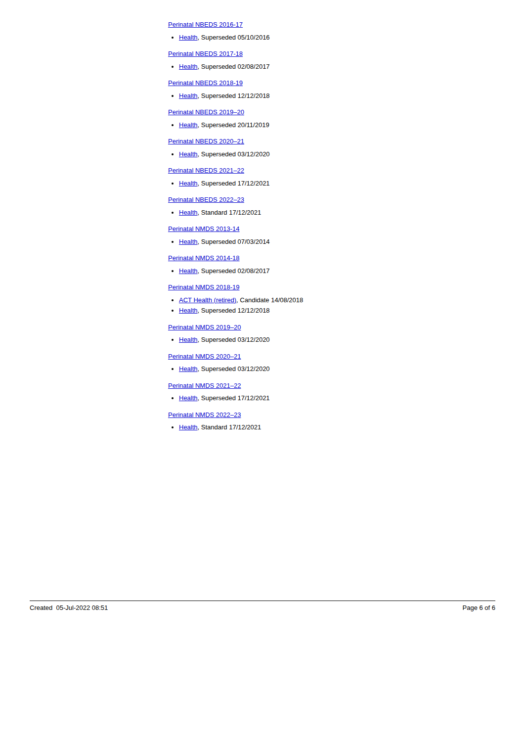Perinatal NBEDS 2016-17
Health, Superseded 05/10/2016
Perinatal NBEDS 2017-18
Health, Superseded 02/08/2017
Perinatal NBEDS 2018-19
Health, Superseded 12/12/2018
Perinatal NBEDS 2019–20
Health, Superseded 20/11/2019
Perinatal NBEDS 2020–21
Health, Superseded 03/12/2020
Perinatal NBEDS 2021–22
Health, Superseded 17/12/2021
Perinatal NBEDS 2022–23
Health, Standard 17/12/2021
Perinatal NMDS 2013-14
Health, Superseded 07/03/2014
Perinatal NMDS 2014-18
Health, Superseded 02/08/2017
Perinatal NMDS 2018-19
ACT Health (retired), Candidate 14/08/2018
Health, Superseded 12/12/2018
Perinatal NMDS 2019–20
Health, Superseded 03/12/2020
Perinatal NMDS 2020–21
Health, Superseded 03/12/2020
Perinatal NMDS 2021–22
Health, Superseded 17/12/2021
Perinatal NMDS 2022–23
Health, Standard 17/12/2021
Created 05-Jul-2022 08:51 Page 6 of 6